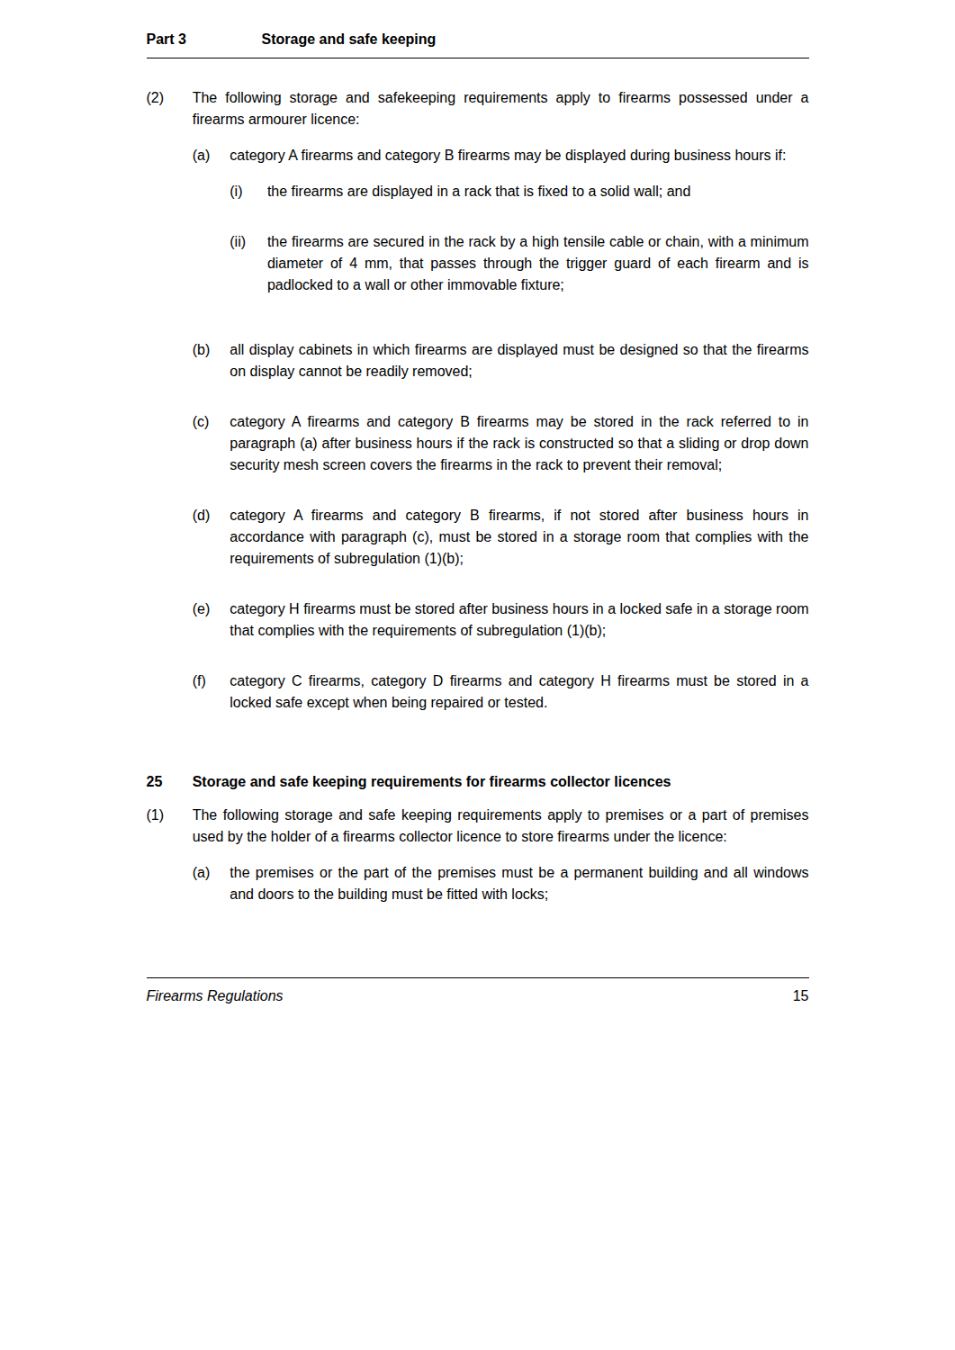Part 3 Storage and safe keeping
(2)
The following storage and safekeeping requirements apply to firearms possessed under a firearms armourer licence:
(a)
category A firearms and category B firearms may be displayed during business hours if:
(i)
the firearms are displayed in a rack that is fixed to a solid wall; and
(ii)
the firearms are secured in the rack by a high tensile cable or chain, with a minimum diameter of 4 mm, that passes through the trigger guard of each firearm and is padlocked to a wall or other immovable fixture;
(b)
all display cabinets in which firearms are displayed must be designed so that the firearms on display cannot be readily removed;
(c)
category A firearms and category B firearms may be stored in the rack referred to in paragraph (a) after business hours if the rack is constructed so that a sliding or drop down security mesh screen covers the firearms in the rack to prevent their removal;
(d)
category A firearms and category B firearms, if not stored after business hours in accordance with paragraph (c), must be stored in a storage room that complies with the requirements of subregulation (1)(b);
(e)
category H firearms must be stored after business hours in a locked safe in a storage room that complies with the requirements of subregulation (1)(b);
(f)
category C firearms, category D firearms and category H firearms must be stored in a locked safe except when being repaired or tested.
25 Storage and safe keeping requirements for firearms collector licences
(1)
The following storage and safe keeping requirements apply to premises or a part of premises used by the holder of a firearms collector licence to store firearms under the licence:
(a)
the premises or the part of the premises must be a permanent building and all windows and doors to the building must be fitted with locks;
Firearms Regulations 15